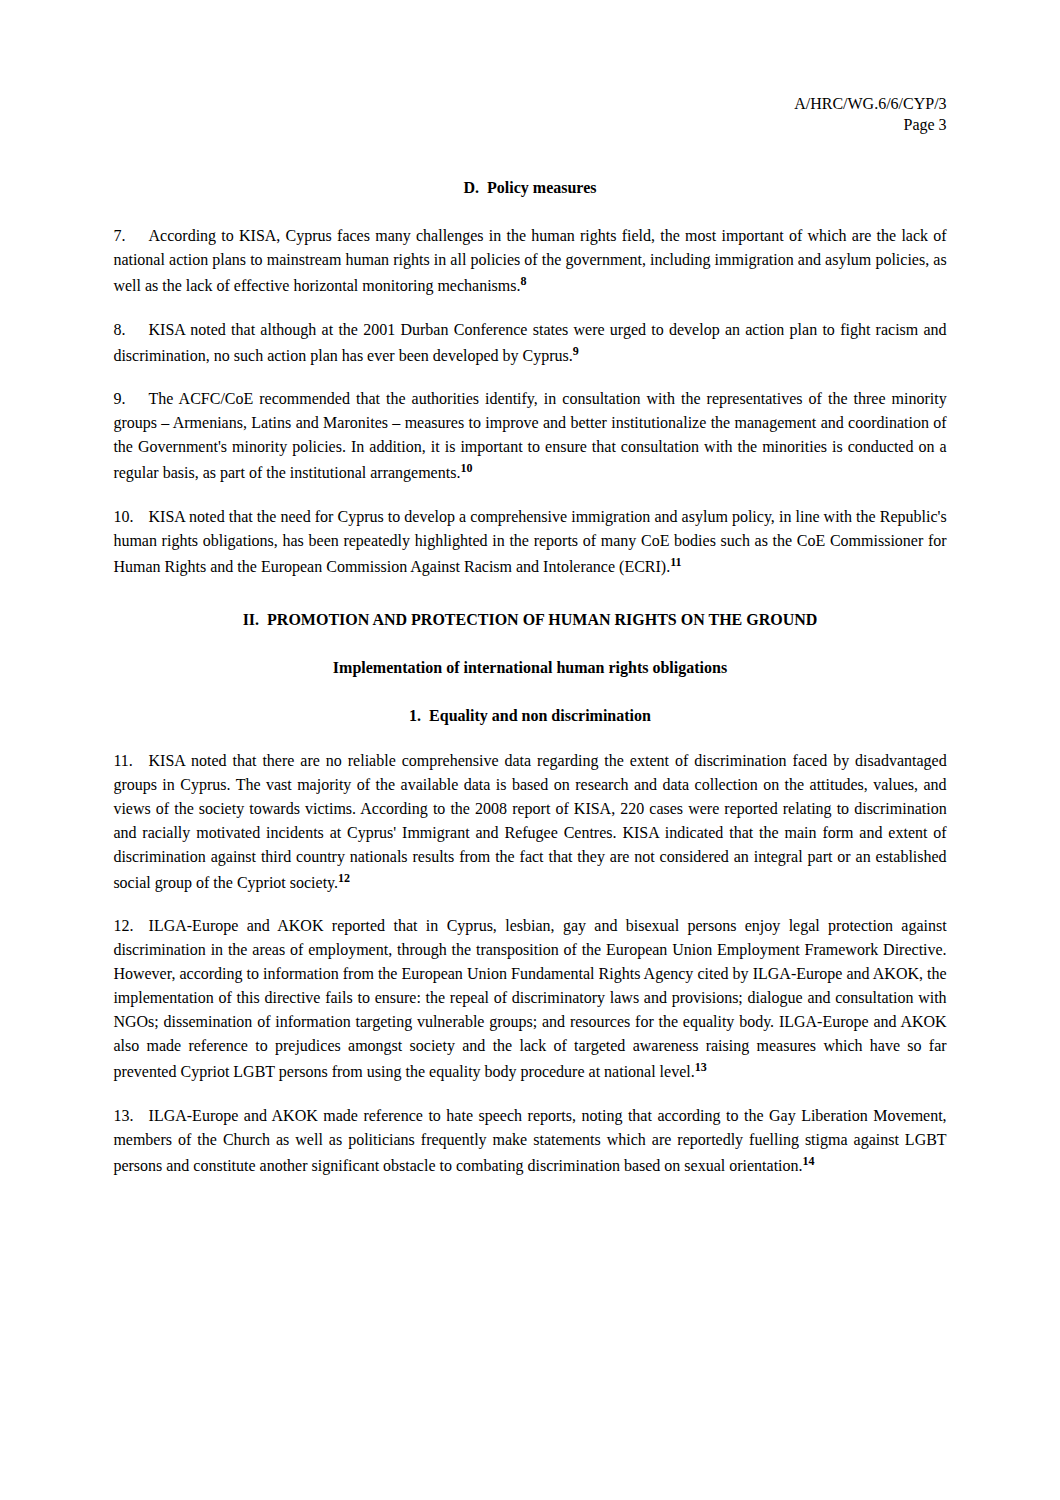A/HRC/WG.6/6/CYP/3
Page 3
D. Policy measures
7. According to KISA, Cyprus faces many challenges in the human rights field, the most important of which are the lack of national action plans to mainstream human rights in all policies of the government, including immigration and asylum policies, as well as the lack of effective horizontal monitoring mechanisms.8
8. KISA noted that although at the 2001 Durban Conference states were urged to develop an action plan to fight racism and discrimination, no such action plan has ever been developed by Cyprus.9
9. The ACFC/CoE recommended that the authorities identify, in consultation with the representatives of the three minority groups – Armenians, Latins and Maronites – measures to improve and better institutionalize the management and coordination of the Government's minority policies. In addition, it is important to ensure that consultation with the minorities is conducted on a regular basis, as part of the institutional arrangements.10
10. KISA noted that the need for Cyprus to develop a comprehensive immigration and asylum policy, in line with the Republic's human rights obligations, has been repeatedly highlighted in the reports of many CoE bodies such as the CoE Commissioner for Human Rights and the European Commission Against Racism and Intolerance (ECRI).11
II. PROMOTION AND PROTECTION OF HUMAN RIGHTS ON THE GROUND
Implementation of international human rights obligations
1. Equality and non discrimination
11. KISA noted that there are no reliable comprehensive data regarding the extent of discrimination faced by disadvantaged groups in Cyprus. The vast majority of the available data is based on research and data collection on the attitudes, values, and views of the society towards victims. According to the 2008 report of KISA, 220 cases were reported relating to discrimination and racially motivated incidents at Cyprus' Immigrant and Refugee Centres. KISA indicated that the main form and extent of discrimination against third country nationals results from the fact that they are not considered an integral part or an established social group of the Cypriot society.12
12. ILGA-Europe and AKOK reported that in Cyprus, lesbian, gay and bisexual persons enjoy legal protection against discrimination in the areas of employment, through the transposition of the European Union Employment Framework Directive. However, according to information from the European Union Fundamental Rights Agency cited by ILGA-Europe and AKOK, the implementation of this directive fails to ensure: the repeal of discriminatory laws and provisions; dialogue and consultation with NGOs; dissemination of information targeting vulnerable groups; and resources for the equality body. ILGA-Europe and AKOK also made reference to prejudices amongst society and the lack of targeted awareness raising measures which have so far prevented Cypriot LGBT persons from using the equality body procedure at national level.13
13. ILGA-Europe and AKOK made reference to hate speech reports, noting that according to the Gay Liberation Movement, members of the Church as well as politicians frequently make statements which are reportedly fuelling stigma against LGBT persons and constitute another significant obstacle to combating discrimination based on sexual orientation.14